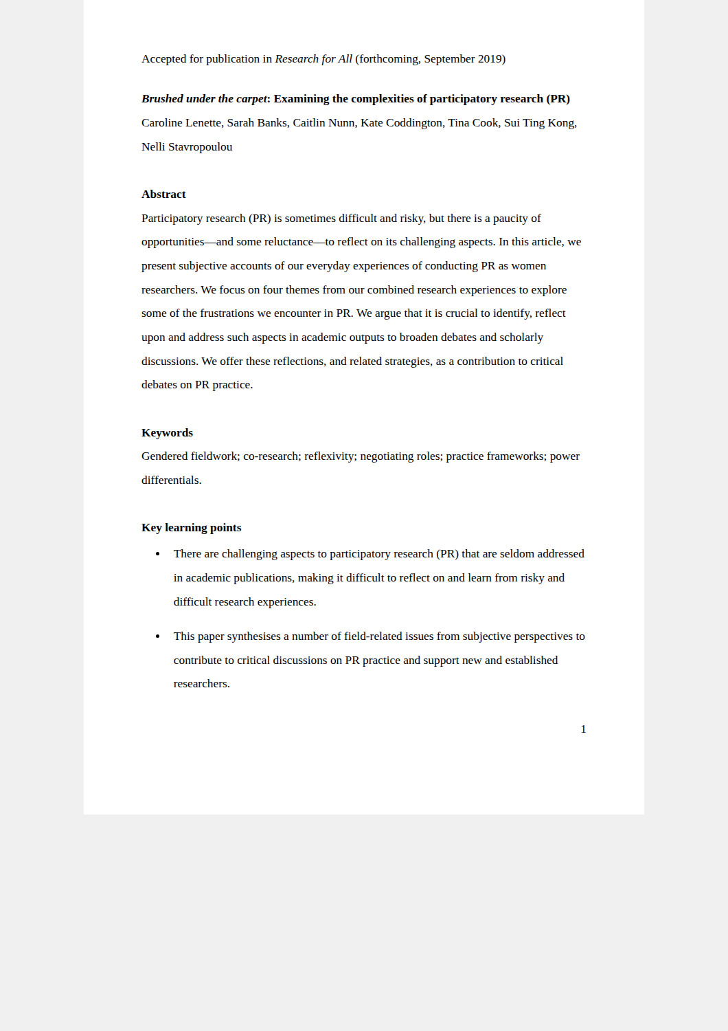Accepted for publication in Research for All (forthcoming, September 2019)
Brushed under the carpet: Examining the complexities of participatory research (PR)
Caroline Lenette, Sarah Banks, Caitlin Nunn, Kate Coddington, Tina Cook, Sui Ting Kong, Nelli Stavropoulou
Abstract
Participatory research (PR) is sometimes difficult and risky, but there is a paucity of opportunities—and some reluctance—to reflect on its challenging aspects. In this article, we present subjective accounts of our everyday experiences of conducting PR as women researchers. We focus on four themes from our combined research experiences to explore some of the frustrations we encounter in PR. We argue that it is crucial to identify, reflect upon and address such aspects in academic outputs to broaden debates and scholarly discussions. We offer these reflections, and related strategies, as a contribution to critical debates on PR practice.
Keywords
Gendered fieldwork; co-research; reflexivity; negotiating roles; practice frameworks; power differentials.
Key learning points
There are challenging aspects to participatory research (PR) that are seldom addressed in academic publications, making it difficult to reflect on and learn from risky and difficult research experiences.
This paper synthesises a number of field-related issues from subjective perspectives to contribute to critical discussions on PR practice and support new and established researchers.
1